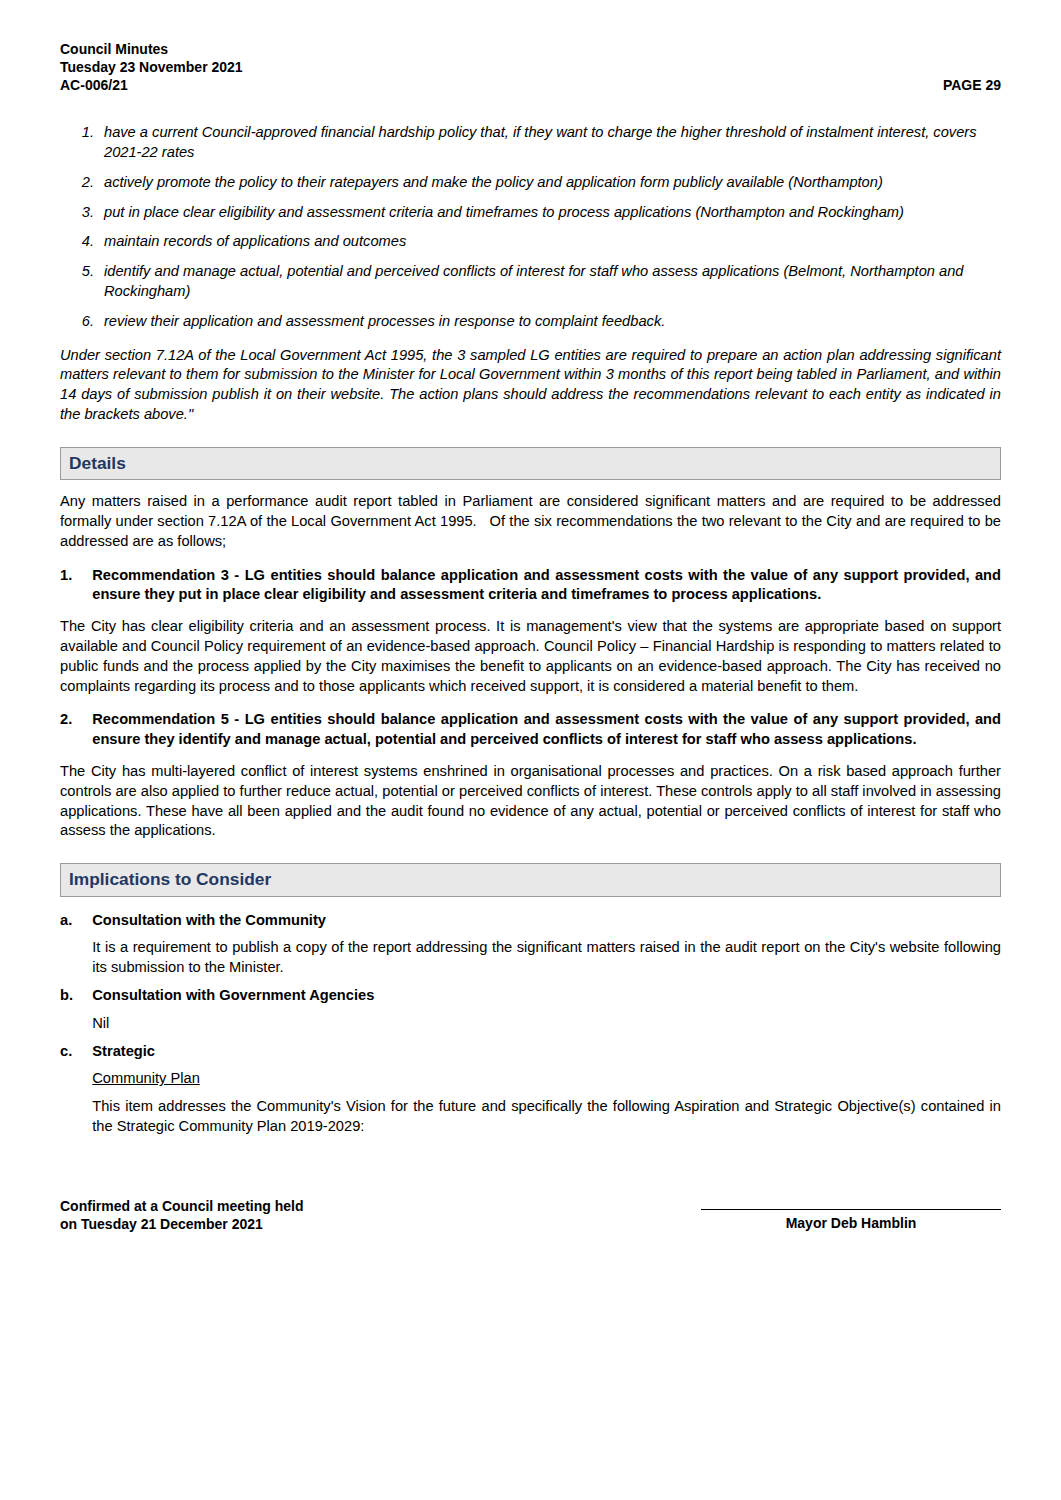Council Minutes
Tuesday 23 November 2021
AC-006/21
PAGE 29
have a current Council-approved financial hardship policy that, if they want to charge the higher threshold of instalment interest, covers 2021-22 rates
actively promote the policy to their ratepayers and make the policy and application form publicly available (Northampton)
put in place clear eligibility and assessment criteria and timeframes to process applications (Northampton and Rockingham)
maintain records of applications and outcomes
identify and manage actual, potential and perceived conflicts of interest for staff who assess applications (Belmont, Northampton and Rockingham)
review their application and assessment processes in response to complaint feedback.
Under section 7.12A of the Local Government Act 1995, the 3 sampled LG entities are required to prepare an action plan addressing significant matters relevant to them for submission to the Minister for Local Government within 3 months of this report being tabled in Parliament, and within 14 days of submission publish it on their website. The action plans should address the recommendations relevant to each entity as indicated in the brackets above."
Details
Any matters raised in a performance audit report tabled in Parliament are considered significant matters and are required to be addressed formally under section 7.12A of the Local Government Act 1995. Of the six recommendations the two relevant to the City and are required to be addressed are as follows;
1.
Recommendation 3 - LG entities should balance application and assessment costs with the value of any support provided, and ensure they put in place clear eligibility and assessment criteria and timeframes to process applications.
The City has clear eligibility criteria and an assessment process. It is management's view that the systems are appropriate based on support available and Council Policy requirement of an evidence-based approach. Council Policy – Financial Hardship is responding to matters related to public funds and the process applied by the City maximises the benefit to applicants on an evidence-based approach. The City has received no complaints regarding its process and to those applicants which received support, it is considered a material benefit to them.
2.
Recommendation 5 - LG entities should balance application and assessment costs with the value of any support provided, and ensure they identify and manage actual, potential and perceived conflicts of interest for staff who assess applications.
The City has multi-layered conflict of interest systems enshrined in organisational processes and practices. On a risk based approach further controls are also applied to further reduce actual, potential or perceived conflicts of interest. These controls apply to all staff involved in assessing applications. These have all been applied and the audit found no evidence of any actual, potential or perceived conflicts of interest for staff who assess the applications.
Implications to Consider
a.
Consultation with the Community
It is a requirement to publish a copy of the report addressing the significant matters raised in the audit report on the City's website following its submission to the Minister.
b.
Consultation with Government Agencies
Nil
c.
Strategic
Community Plan
This item addresses the Community's Vision for the future and specifically the following Aspiration and Strategic Objective(s) contained in the Strategic Community Plan 2019-2029:
Confirmed at a Council meeting held
on Tuesday 21 December 2021
Mayor Deb Hamblin